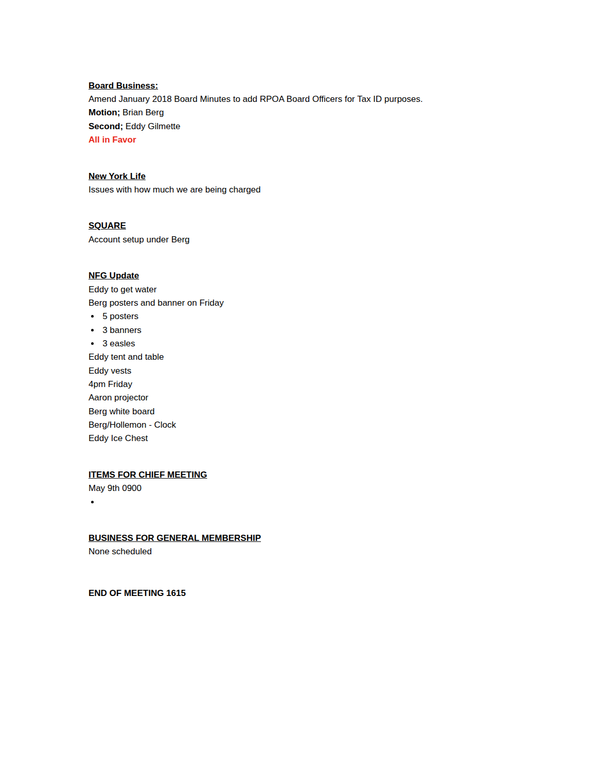Board Business:
Amend January 2018 Board Minutes to add RPOA Board Officers for Tax ID purposes.
Motion; Brian Berg
Second; Eddy Gilmette
All in Favor
New York Life
Issues with how much we are being charged
SQUARE
Account setup under Berg
NFG Update
Eddy to get water
Berg posters and banner on Friday
5 posters
3 banners
3 easles
Eddy tent and table
Eddy vests
4pm Friday
Aaron projector
Berg white board
Berg/Hollemon - Clock
Eddy Ice Chest
ITEMS FOR CHIEF MEETING
May 9th 0900
BUSINESS FOR GENERAL MEMBERSHIP
None scheduled
END OF MEETING 1615